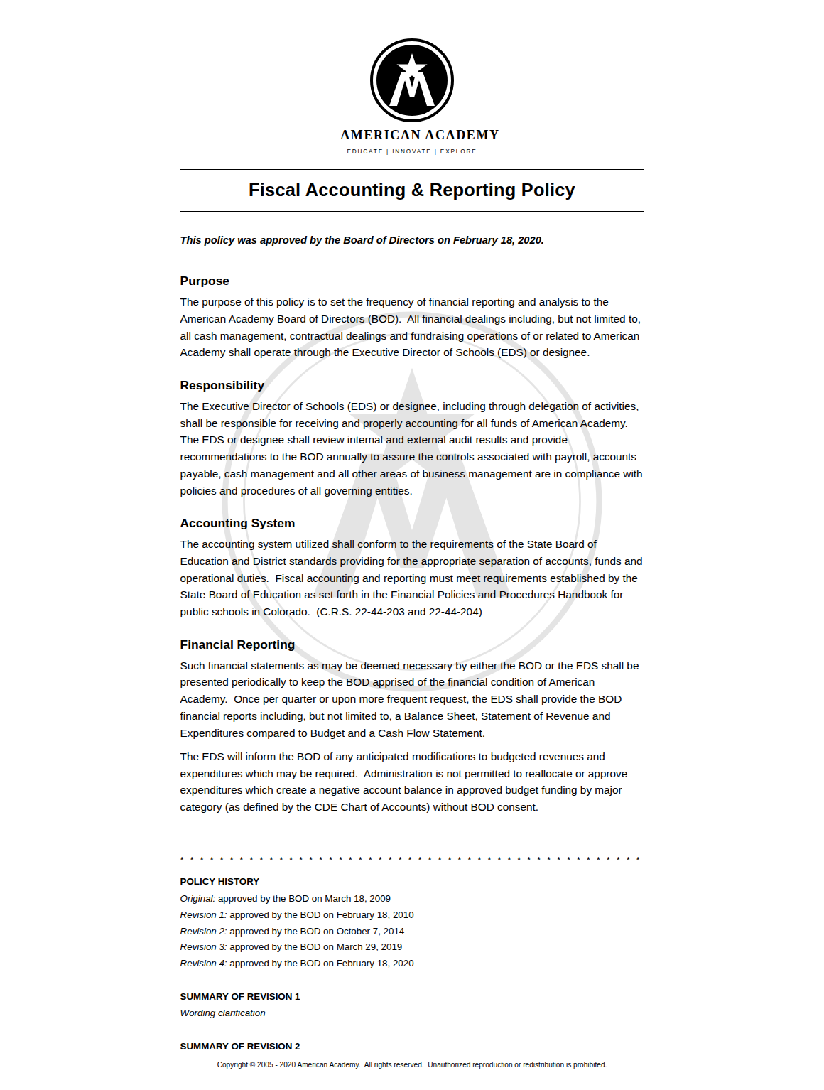AMERICAN ACADEMY
EDUCATE | INNOVATE | EXPLORE
Fiscal Accounting & Reporting Policy
This policy was approved by the Board of Directors on February 18, 2020.
Purpose
The purpose of this policy is to set the frequency of financial reporting and analysis to the American Academy Board of Directors (BOD). All financial dealings including, but not limited to, all cash management, contractual dealings and fundraising operations of or related to American Academy shall operate through the Executive Director of Schools (EDS) or designee.
Responsibility
The Executive Director of Schools (EDS) or designee, including through delegation of activities, shall be responsible for receiving and properly accounting for all funds of American Academy. The EDS or designee shall review internal and external audit results and provide recommendations to the BOD annually to assure the controls associated with payroll, accounts payable, cash management and all other areas of business management are in compliance with policies and procedures of all governing entities.
Accounting System
The accounting system utilized shall conform to the requirements of the State Board of Education and District standards providing for the appropriate separation of accounts, funds and operational duties. Fiscal accounting and reporting must meet requirements established by the State Board of Education as set forth in the Financial Policies and Procedures Handbook for public schools in Colorado. (C.R.S. 22-44-203 and 22-44-204)
Financial Reporting
Such financial statements as may be deemed necessary by either the BOD or the EDS shall be presented periodically to keep the BOD apprised of the financial condition of American Academy. Once per quarter or upon more frequent request, the EDS shall provide the BOD financial reports including, but not limited to, a Balance Sheet, Statement of Revenue and Expenditures compared to Budget and a Cash Flow Statement.
The EDS will inform the BOD of any anticipated modifications to budgeted revenues and expenditures which may be required. Administration is not permitted to reallocate or approve expenditures which create a negative account balance in approved budget funding by major category (as defined by the CDE Chart of Accounts) without BOD consent.
* * * * * * * * * * * * * * * * * * * * * * * * * * * * * * * * * * * * * * * * * * * * * * * * * * * * * * * * * * * * * * * * * * * * * * * * * * * * * *
POLICY HISTORY
Original: approved by the BOD on March 18, 2009
Revision 1: approved by the BOD on February 18, 2010
Revision 2: approved by the BOD on October 7, 2014
Revision 3: approved by the BOD on March 29, 2019
Revision 4: approved by the BOD on February 18, 2020
SUMMARY OF REVISION 1
Wording clarification
SUMMARY OF REVISION 2
Copyright © 2005 - 2020 American Academy. All rights reserved. Unauthorized reproduction or redistribution is prohibited.